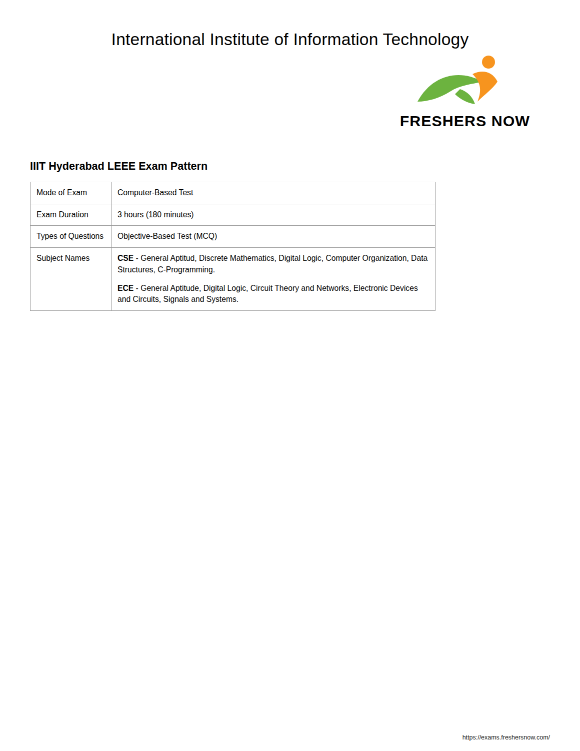International Institute of Information Technology
FRESHERS NOW
IIIT Hyderabad LEEE Exam Pattern
| Mode of Exam | Computer-Based Test |
| Exam Duration | 3 hours (180 minutes) |
| Types of Questions | Objective-Based Test (MCQ) |
| Subject Names | CSE - General Aptitud, Discrete Mathematics, Digital Logic, Computer Organization, Data Structures, C-Programming. ECE - General Aptitude, Digital Logic, Circuit Theory and Networks, Electronic Devices and Circuits, Signals and Systems. |
https://exams.freshersnow.com/